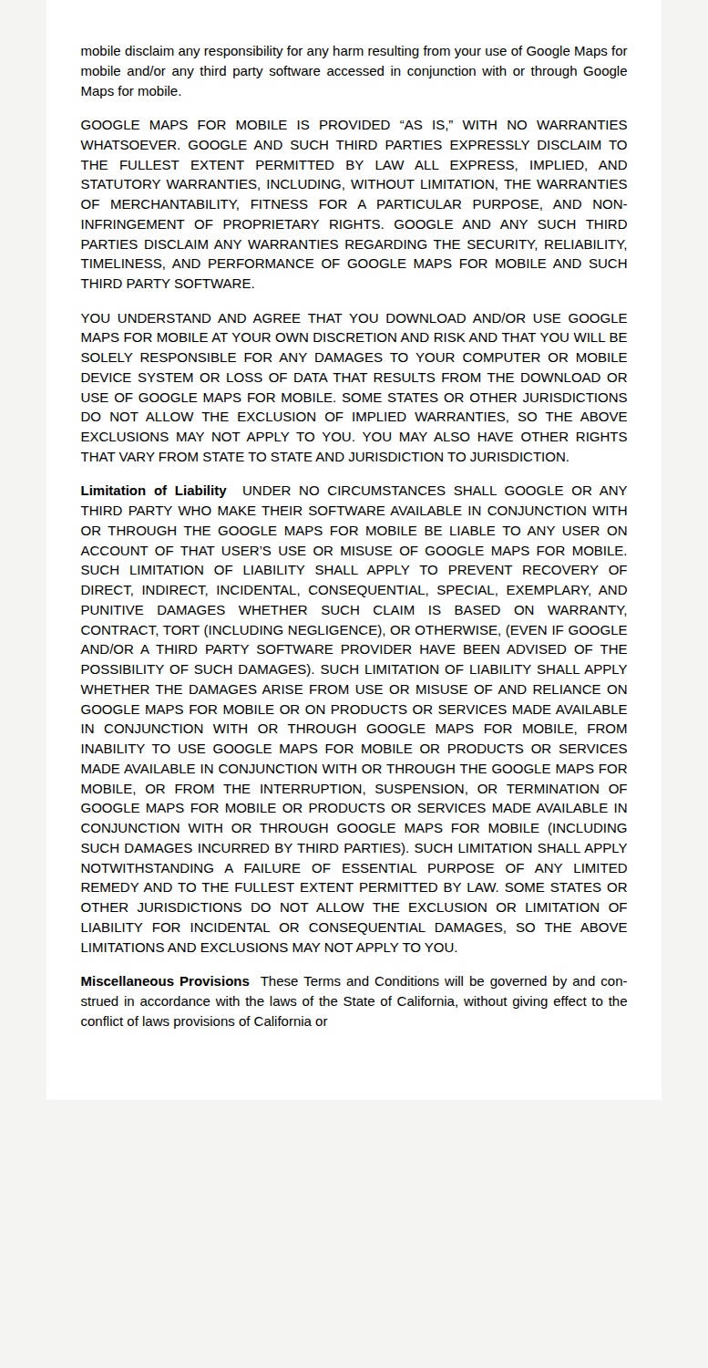mobile disclaim any responsibility for any harm resulting from your use of Google Maps for mobile and/or any third party software accessed in conjunction with or through Google Maps for mobile.
Google Maps for mobile is provided “as is,” with no warranties whatsoever. Google and such third parties expressly disclaim to the fullest extent permitted by law all express, implied, and statutory warranties, including, without limitation, the warranties of merchantability, fitness for a particular purpose, and non-infringement of proprietary rights. Google and any such third parties disclaim any warranties regarding the security, reliability, timeliness, and performance of Google Maps for mobile and such third party software.
You understand and agree that you download and/or use Google Maps for mobile at your own discretion and risk and that you will be solely responsible for any damages to your computer or mobile device system or loss of data that results from the download or use of Google Maps for mobile. Some states or other jurisdictions do not allow the exclusion of implied warranties, so the above exclusions may not apply to you. You may also have other rights that vary from state to state and jurisdiction to jurisdiction.
Limitation of Liability
Under no circumstances shall Google or any third party who make their software available in conjunction with or through the Google Maps for mobile be liable to any user on account of that user’s use or misuse of Google Maps for mobile. Such limitation of liability shall apply to prevent recovery of direct, indirect, incidental, consequential, special, exemplary, and punitive damages whether such claim is based on warranty, contract, tort (including negligence), or otherwise, (even if Google and/or a third party software provider have been advised of the possibility of such damages). Such limitation of liability shall apply whether the damages arise from use or misuse of and reliance on Google Maps for mobile or on products or services made available in conjunction with or through Google Maps for mobile, from inability to use Google Maps for mobile or products or services made available in conjunction with or through the Google Maps for mobile, or from the interruption, suspension, or termination of Google Maps for mobile or products or services made available in conjunction with or through Google Maps for mobile (including such damages incurred by third parties). Such limitation shall apply notwithstanding a failure of essential purpose of any limited remedy and to the fullest extent permitted by law. Some states or other jurisdictions do not allow the exclusion or limitation of liability for incidental or consequential damages, so the above limitations and exclusions may not apply to you.
Miscellaneous Provisions
These Terms and Conditions will be governed by and construed in accordance with the laws of the State of California, without giving effect to the conflict of laws provisions of California or